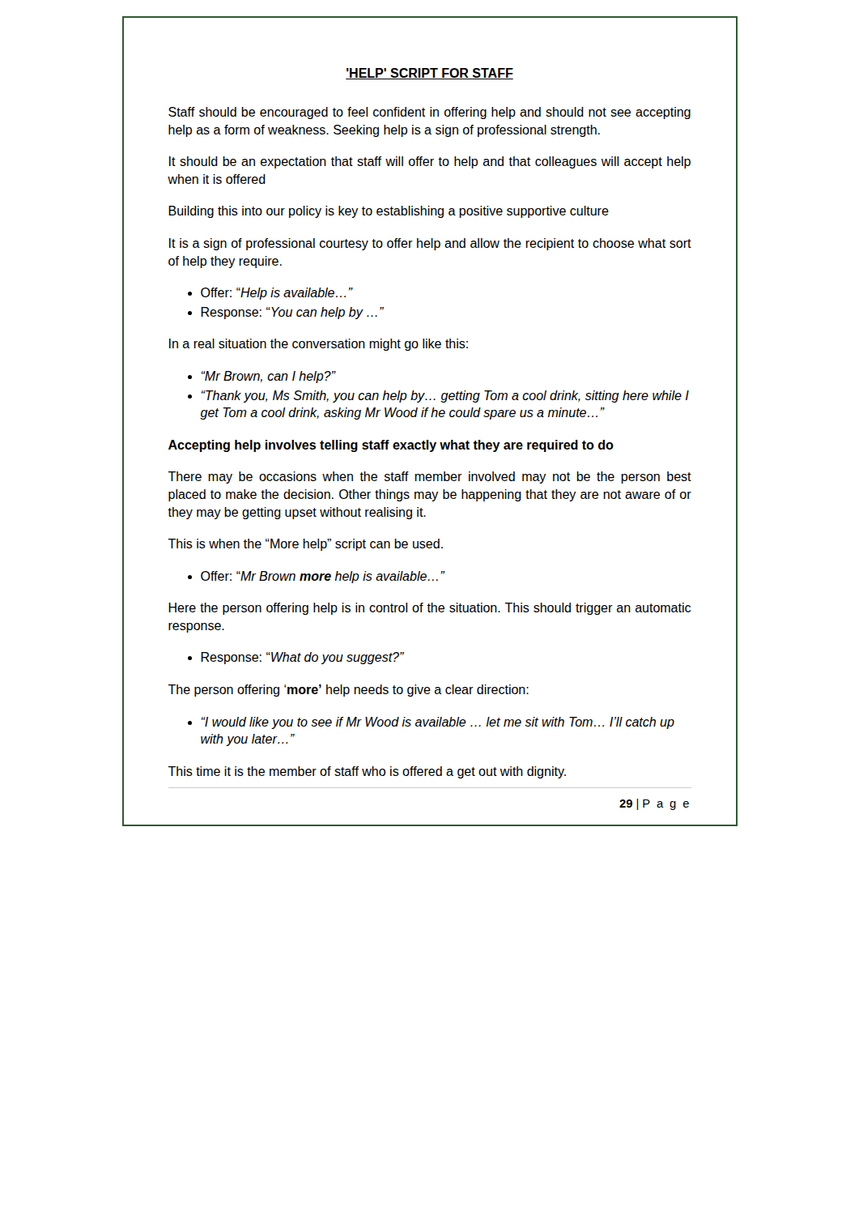'HELP' SCRIPT FOR STAFF
Staff should be encouraged to feel confident in offering help and should not see accepting help as a form of weakness. Seeking help is a sign of professional strength.
It should be an expectation that staff will offer to help and that colleagues will accept help when it is offered
Building this into our policy is key to establishing a positive supportive culture
It is a sign of professional courtesy to offer help and allow the recipient to choose what sort of help they require.
Offer: “Help is available…”
Response: “You can help by …”
In a real situation the conversation might go like this:
“Mr Brown, can I help?”
“Thank you, Ms Smith, you can help by… getting Tom a cool drink, sitting here while I get Tom a cool drink, asking Mr Wood if he could spare us a minute…”
Accepting help involves telling staff exactly what they are required to do
There may be occasions when the staff member involved may not be the person best placed to make the decision. Other things may be happening that they are not aware of or they may be getting upset without realising it.
This is when the “More help” script can be used.
Offer: “Mr Brown more help is available…”
Here the person offering help is in control of the situation. This should trigger an automatic response.
Response: “What do you suggest?”
The person offering ‘more’ help needs to give a clear direction:
“I would like you to see if Mr Wood is available … let me sit with Tom… I’ll catch up with you later…”
This time it is the member of staff who is offered a get out with dignity.
29 | P a g e